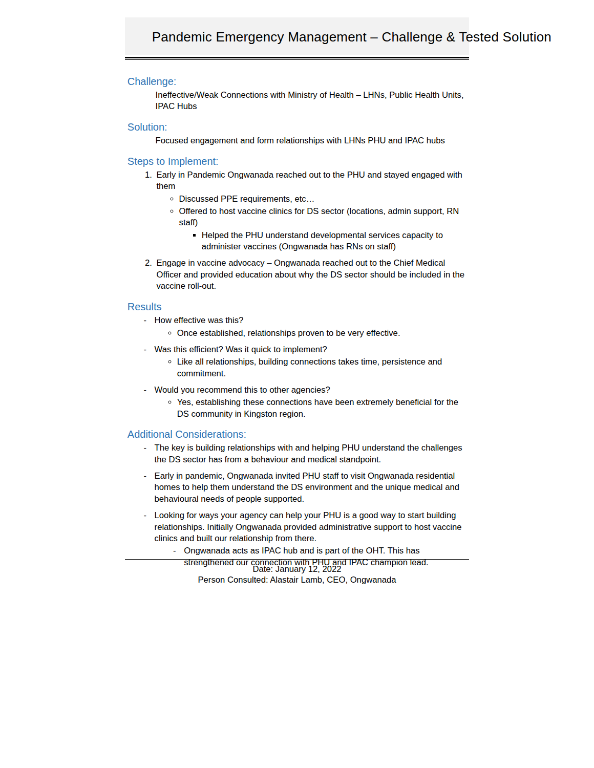Pandemic Emergency Management – Challenge & Tested Solution
Challenge:
Ineffective/Weak Connections with Ministry of Health – LHNs, Public Health Units, IPAC Hubs
Solution:
Focused engagement and form relationships with LHNs PHU and IPAC hubs
Steps to Implement:
Early in Pandemic Ongwanada reached out to the PHU and stayed engaged with them
Discussed PPE requirements, etc…
Offered to host vaccine clinics for DS sector (locations, admin support, RN staff)
Helped the PHU understand developmental services capacity to administer vaccines (Ongwanada has RNs on staff)
Engage in vaccine advocacy – Ongwanada reached out to the Chief Medical Officer and provided education about why the DS sector should be included in the vaccine roll-out.
Results
How effective was this?
Once established, relationships proven to be very effective.
Was this efficient? Was it quick to implement?
Like all relationships, building connections takes time, persistence and commitment.
Would you recommend this to other agencies?
Yes, establishing these connections have been extremely beneficial for the DS community in Kingston region.
Additional Considerations:
The key is building relationships with and helping PHU understand the challenges the DS sector has from a behaviour and medical standpoint.
Early in pandemic, Ongwanada invited PHU staff to visit Ongwanada residential homes to help them understand the DS environment and the unique medical and behavioural needs of people supported.
Looking for ways your agency can help your PHU is a good way to start building relationships. Initially Ongwanada provided administrative support to host vaccine clinics and built our relationship from there.
Ongwanada acts as IPAC hub and is part of the OHT. This has strengthened our connection with PHU and IPAC champion lead.
Date: January 12, 2022
Person Consulted: Alastair Lamb, CEO, Ongwanada